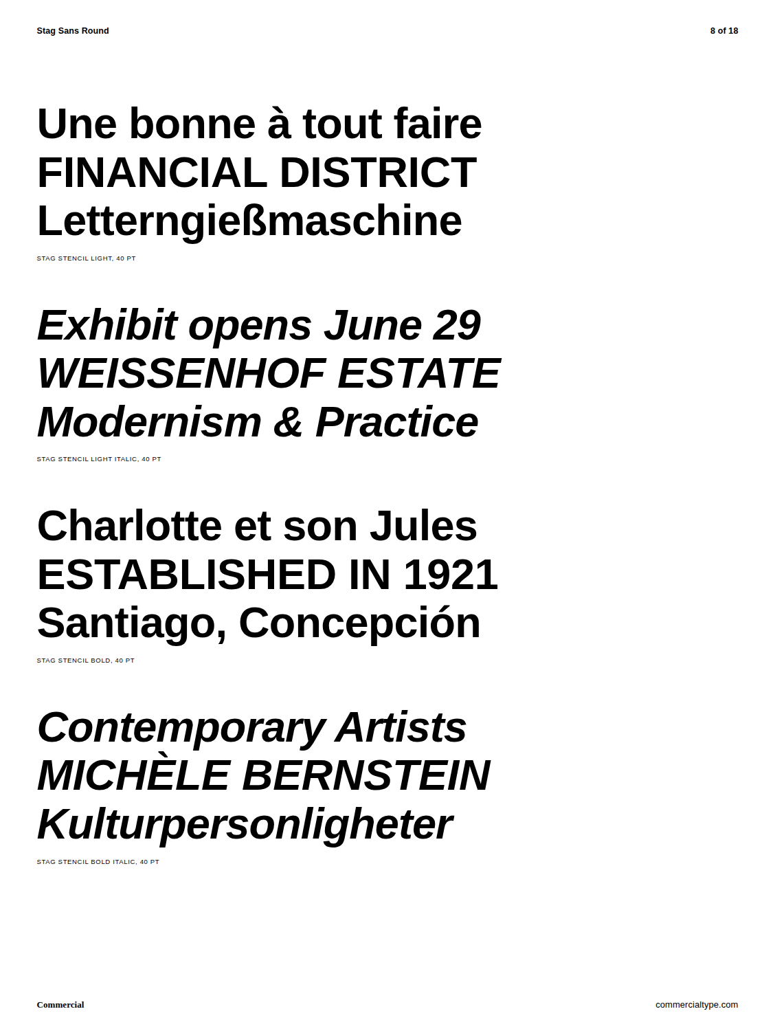Stag Sans Round
8 of 18
Une bonne à tout faire
FINANCIAL DISTRICT
Letterngießmaschine
Stag Stencil Light, 40 pt
Exhibit opens June 29
WEISSENHOF ESTATE
Modernism & Practice
Stag Stencil Light Italic, 40 pt
Charlotte et son Jules
ESTABLISHED IN 1921
Santiago, Concepción
Stag Stencil Bold, 40 pt
Contemporary Artists
MICHÈLE BERNSTEIN
Kulturpersonligheter
Stag Stencil Bold Italic, 40 pt
Commercial
commercialtype.com